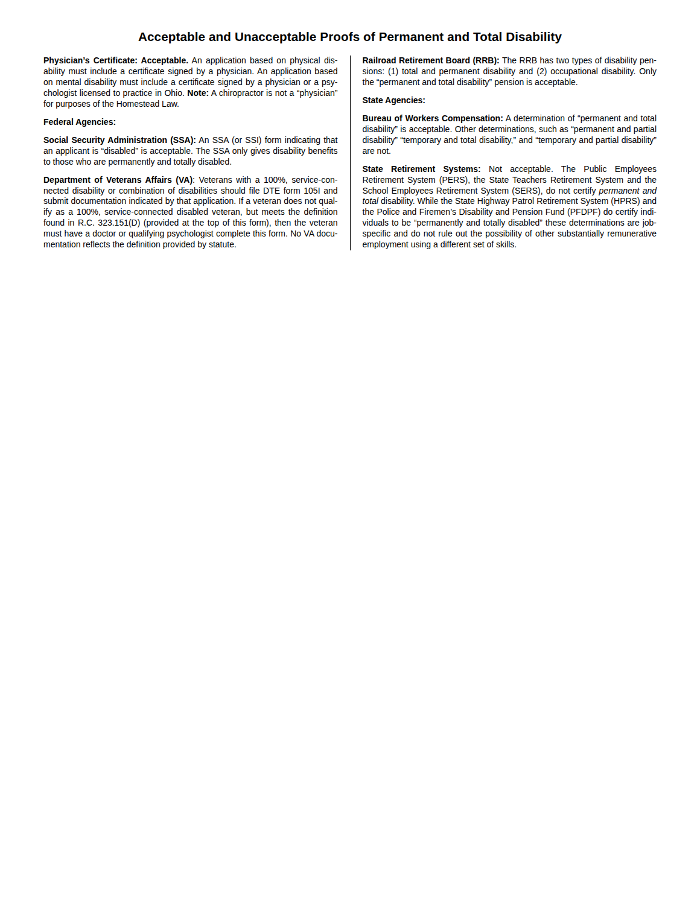Acceptable and Unacceptable Proofs of Permanent and Total Disability
Physician’s Certificate: Acceptable. An application based on physical disability must include a certificate signed by a physician. An application based on mental disability must include a certificate signed by a physician or a psychologist licensed to practice in Ohio. Note: A chiropractor is not a “physician” for purposes of the Homestead Law.
Federal Agencies:
Social Security Administration (SSA): An SSA (or SSI) form indicating that an applicant is “disabled” is acceptable. The SSA only gives disability benefits to those who are permanently and totally disabled.
Department of Veterans Affairs (VA): Veterans with a 100%, service-connected disability or combination of disabilities should file DTE form 105I and submit documentation indicated by that application. If a veteran does not qualify as a 100%, service-connected disabled veteran, but meets the definition found in R.C. 323.151(D) (provided at the top of this form), then the veteran must have a doctor or qualifying psychologist complete this form. No VA documentation reflects the definition provided by statute.
Railroad Retirement Board (RRB): The RRB has two types of disability pensions: (1) total and permanent disability and (2) occupational disability. Only the “permanent and total disability” pension is acceptable.
State Agencies:
Bureau of Workers Compensation: A determination of “permanent and total disability” is acceptable. Other determinations, such as “permanent and partial disability” “temporary and total disability,” and “temporary and partial disability” are not.
State Retirement Systems: Not acceptable. The Public Employees Retirement System (PERS), the State Teachers Retirement System and the School Employees Retirement System (SERS), do not certify permanent and total disability. While the State Highway Patrol Retirement System (HPRS) and the Police and Firemen’s Disability and Pension Fund (PFDPF) do certify individuals to be “permanently and totally disabled” these determinations are job-specific and do not rule out the possibility of other substantially remunerative employment using a different set of skills.